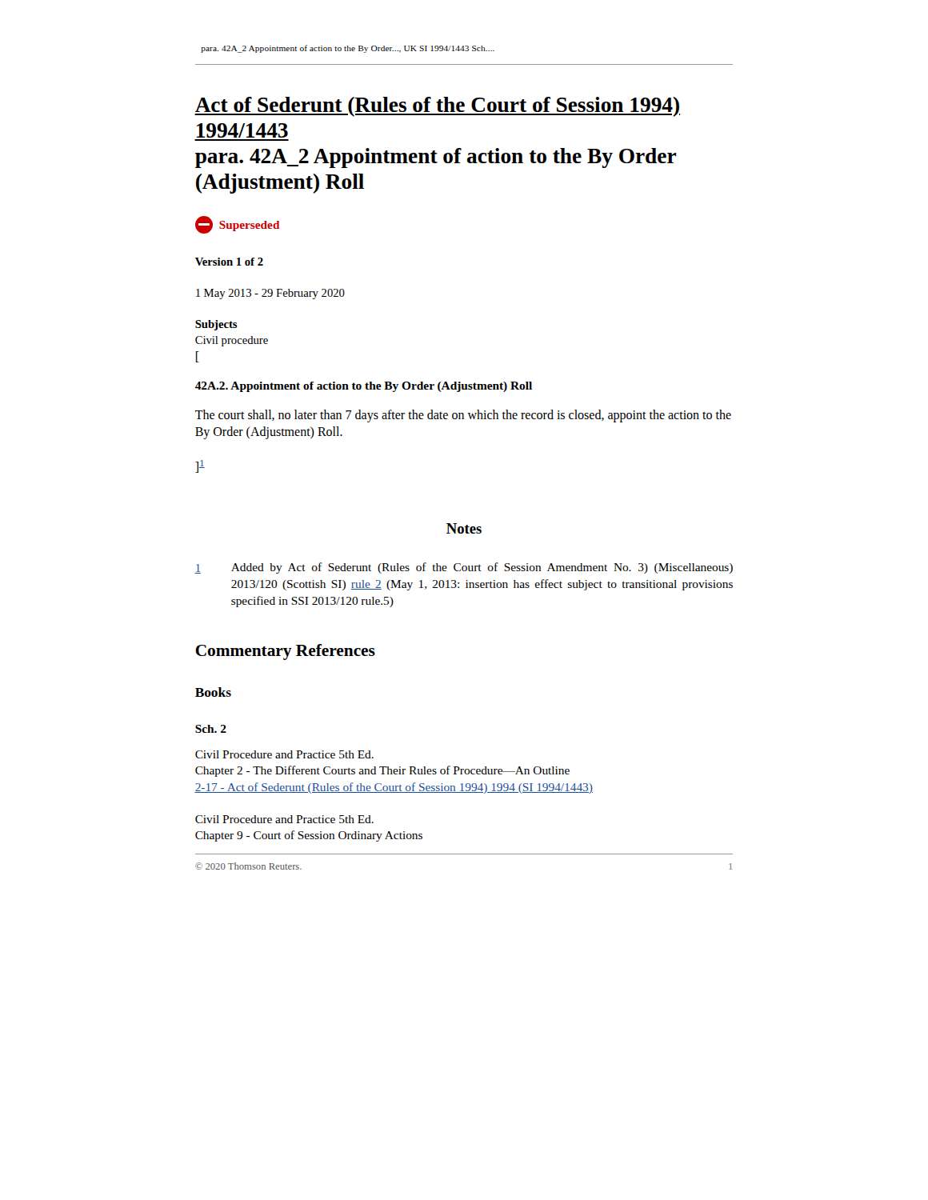para. 42A_2 Appointment of action to the By Order..., UK SI 1994/1443 Sch....
Act of Sederunt (Rules of the Court of Session 1994) 1994/1443
para. 42A_2 Appointment of action to the By Order (Adjustment) Roll
Superseded
Version 1 of 2
1 May 2013 - 29 February 2020
Subjects
Civil procedure
[
42A.2. Appointment of action to the By Order (Adjustment) Roll
The court shall, no later than 7 days after the date on which the record is closed, appoint the action to the By Order (Adjustment) Roll.
]1
Notes
1
Added by Act of Sederunt (Rules of the Court of Session Amendment No. 3) (Miscellaneous) 2013/120 (Scottish SI) rule 2 (May 1, 2013: insertion has effect subject to transitional provisions specified in SSI 2013/120 rule.5)
Commentary References
Books
Sch. 2
Civil Procedure and Practice 5th Ed.
Chapter 2 - The Different Courts and Their Rules of Procedure—An Outline
2-17 - Act of Sederunt (Rules of the Court of Session 1994) 1994 (SI 1994/1443)
Civil Procedure and Practice 5th Ed.
Chapter 9 - Court of Session Ordinary Actions
© 2020 Thomson Reuters. 1